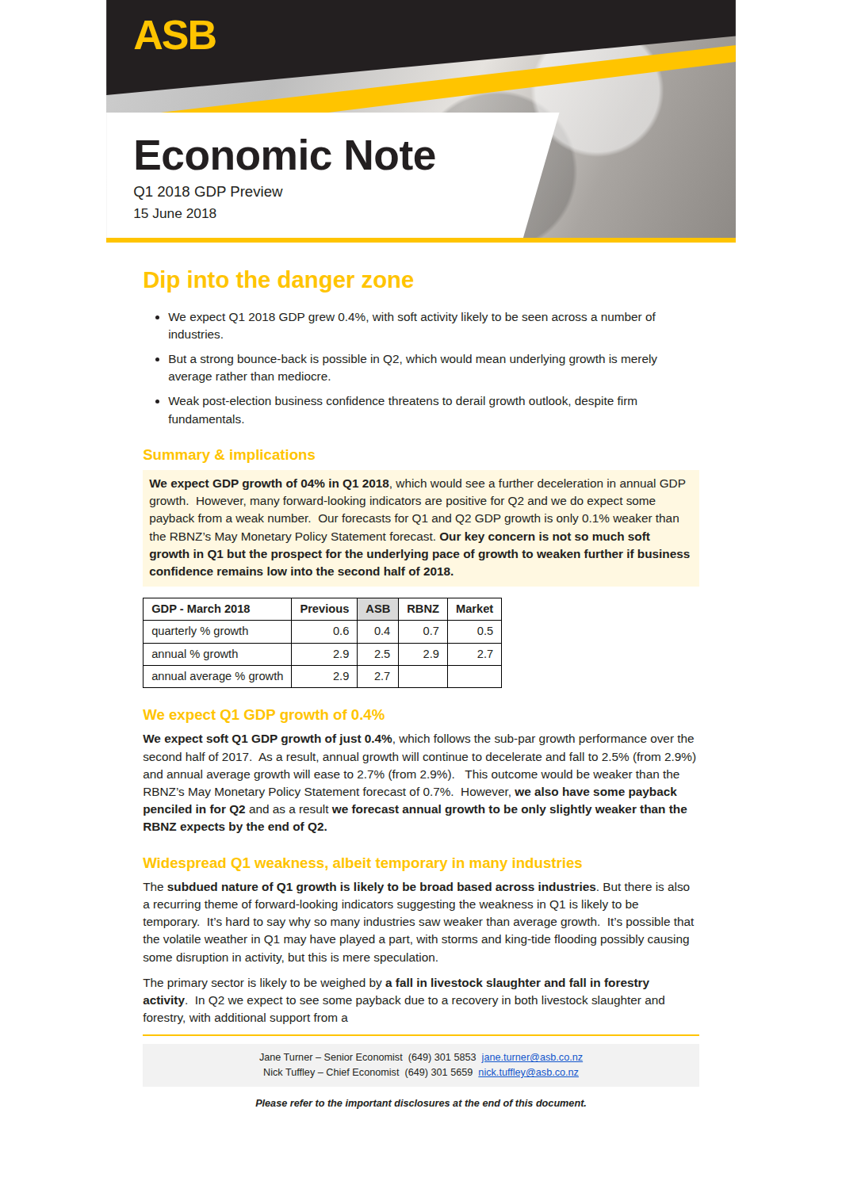ASB
Economic Note
Q1 2018 GDP Preview
15 June 2018
Dip into the danger zone
We expect Q1 2018 GDP grew 0.4%, with soft activity likely to be seen across a number of industries.
But a strong bounce-back is possible in Q2, which would mean underlying growth is merely average rather than mediocre.
Weak post-election business confidence threatens to derail growth outlook, despite firm fundamentals.
Summary & implications
We expect GDP growth of 04% in Q1 2018, which would see a further deceleration in annual GDP growth. However, many forward-looking indicators are positive for Q2 and we do expect some payback from a weak number. Our forecasts for Q1 and Q2 GDP growth is only 0.1% weaker than the RBNZ’s May Monetary Policy Statement forecast. Our key concern is not so much soft growth in Q1 but the prospect for the underlying pace of growth to weaken further if business confidence remains low into the second half of 2018.
| GDP - March 2018 | Previous | ASB | RBNZ | Market |
| --- | --- | --- | --- | --- |
| quarterly % growth | 0.6 | 0.4 | 0.7 | 0.5 |
| annual % growth | 2.9 | 2.5 | 2.9 | 2.7 |
| annual average % growth | 2.9 | 2.7 | | |
We expect Q1 GDP growth of 0.4%
We expect soft Q1 GDP growth of just 0.4%, which follows the sub-par growth performance over the second half of 2017. As a result, annual growth will continue to decelerate and fall to 2.5% (from 2.9%) and annual average growth will ease to 2.7% (from 2.9%). This outcome would be weaker than the RBNZ’s May Monetary Policy Statement forecast of 0.7%. However, we also have some payback penciled in for Q2 and as a result we forecast annual growth to be only slightly weaker than the RBNZ expects by the end of Q2.
Widespread Q1 weakness, albeit temporary in many industries
The subdued nature of Q1 growth is likely to be broad based across industries. But there is also a recurring theme of forward-looking indicators suggesting the weakness in Q1 is likely to be temporary. It’s hard to say why so many industries saw weaker than average growth. It’s possible that the volatile weather in Q1 may have played a part, with storms and king-tide flooding possibly causing some disruption in activity, but this is mere speculation.
The primary sector is likely to be weighed by a fall in livestock slaughter and fall in forestry activity. In Q2 we expect to see some payback due to a recovery in both livestock slaughter and forestry, with additional support from a
Jane Turner – Senior Economist (649) 301 5853 jane.turner@asb.co.nz
Nick Tuffley – Chief Economist (649) 301 5659 nick.tuffley@asb.co.nz
Please refer to the important disclosures at the end of this document.